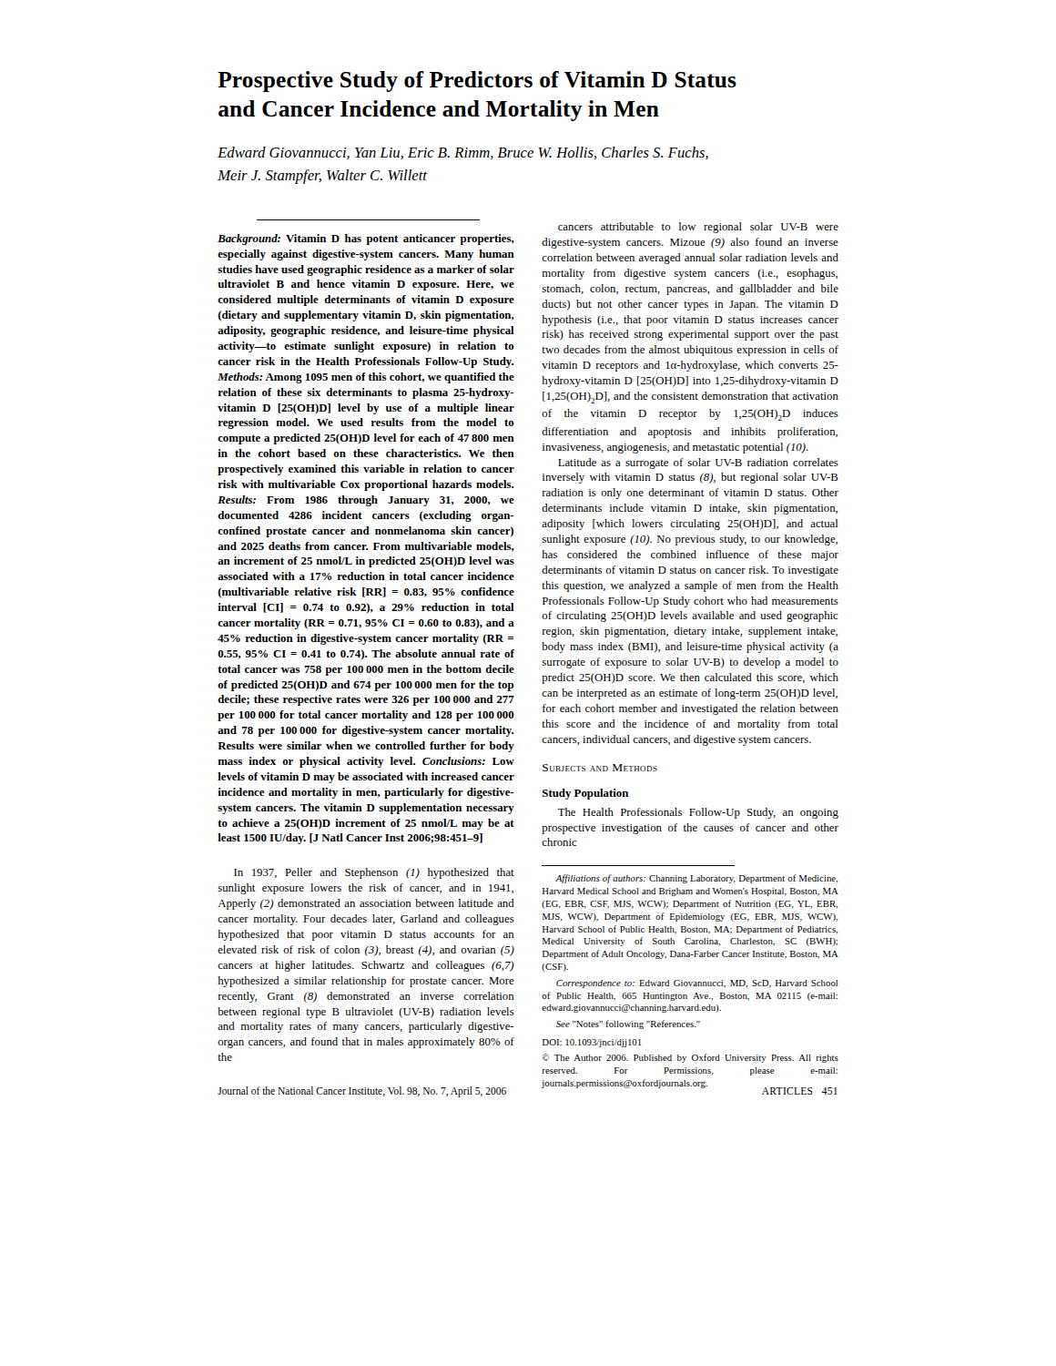Prospective Study of Predictors of Vitamin D Status
and Cancer Incidence and Mortality in Men
Edward Giovannucci, Yan Liu, Eric B. Rimm, Bruce W. Hollis, Charles S. Fuchs,
Meir J. Stampfer, Walter C. Willett
Background: Vitamin D has potent anticancer properties, especially against digestive-system cancers. Many human studies have used geographic residence as a marker of solar ultraviolet B and hence vitamin D exposure. Here, we considered multiple determinants of vitamin D exposure (dietary and supplementary vitamin D, skin pigmentation, adiposity, geographic residence, and leisure-time physical activity—to estimate sunlight exposure) in relation to cancer risk in the Health Professionals Follow-Up Study. Methods: Among 1095 men of this cohort, we quantified the relation of these six determinants to plasma 25-hydroxy-vitamin D [25(OH)D] level by use of a multiple linear regression model. We used results from the model to compute a predicted 25(OH)D level for each of 47 800 men in the cohort based on these characteristics. We then prospectively examined this variable in relation to cancer risk with multivariable Cox proportional hazards models. Results: From 1986 through January 31, 2000, we documented 4286 incident cancers (excluding organ-confined prostate cancer and nonmelanoma skin cancer) and 2025 deaths from cancer. From multivariable models, an increment of 25 nmol/L in predicted 25(OH)D level was associated with a 17% reduction in total cancer incidence (multivariable relative risk [RR] = 0.83, 95% confidence interval [CI] = 0.74 to 0.92), a 29% reduction in total cancer mortality (RR = 0.71, 95% CI = 0.60 to 0.83), and a 45% reduction in digestive-system cancer mortality (RR = 0.55, 95% CI = 0.41 to 0.74). The absolute annual rate of total cancer was 758 per 100 000 men in the bottom decile of predicted 25(OH)D and 674 per 100 000 men for the top decile; these respective rates were 326 per 100 000 and 277 per 100 000 for total cancer mortality and 128 per 100 000 and 78 per 100 000 for digestive-system cancer mortality. Results were similar when we controlled further for body mass index or physical activity level. Conclusions: Low levels of vitamin D may be associated with increased cancer incidence and mortality in men, particularly for digestive-system cancers. The vitamin D supplementation necessary to achieve a 25(OH)D increment of 25 nmol/L may be at least 1500 IU/day. [J Natl Cancer Inst 2006;98:451–9]
In 1937, Peller and Stephenson (1) hypothesized that sunlight exposure lowers the risk of cancer, and in 1941, Apperly (2) demonstrated an association between latitude and cancer mortality. Four decades later, Garland and colleagues hypothesized that poor vitamin D status accounts for an elevated risk of risk of colon (3), breast (4), and ovarian (5) cancers at higher latitudes. Schwartz and colleagues (6,7) hypothesized a similar relationship for prostate cancer. More recently, Grant (8) demonstrated an inverse correlation between regional type B ultraviolet (UV-B) radiation levels and mortality rates of many cancers, particularly digestive-organ cancers, and found that in males approximately 80% of the
cancers attributable to low regional solar UV-B were digestive-system cancers. Mizoue (9) also found an inverse correlation between averaged annual solar radiation levels and mortality from digestive system cancers (i.e., esophagus, stomach, colon, rectum, pancreas, and gallbladder and bile ducts) but not other cancer types in Japan. The vitamin D hypothesis (i.e., that poor vitamin D status increases cancer risk) has received strong experimental support over the past two decades from the almost ubiquitous expression in cells of vitamin D receptors and 1α-hydroxylase, which converts 25-hydroxy-vitamin D [25(OH)D] into 1,25-dihydroxy-vitamin D [1,25(OH)2D], and the consistent demonstration that activation of the vitamin D receptor by 1,25(OH)2D induces differentiation and apoptosis and inhibits proliferation, invasiveness, angiogenesis, and metastatic potential (10).
Latitude as a surrogate of solar UV-B radiation correlates inversely with vitamin D status (8), but regional solar UV-B radiation is only one determinant of vitamin D status. Other determinants include vitamin D intake, skin pigmentation, adiposity [which lowers circulating 25(OH)D], and actual sunlight exposure (10). No previous study, to our knowledge, has considered the combined influence of these major determinants of vitamin D status on cancer risk. To investigate this question, we analyzed a sample of men from the Health Professionals Follow-Up Study cohort who had measurements of circulating 25(OH)D levels available and used geographic region, skin pigmentation, dietary intake, supplement intake, body mass index (BMI), and leisure-time physical activity (a surrogate of exposure to solar UV-B) to develop a model to predict 25(OH)D score. We then calculated this score, which can be interpreted as an estimate of long-term 25(OH)D level, for each cohort member and investigated the relation between this score and the incidence of and mortality from total cancers, individual cancers, and digestive system cancers.
Subjects and Methods
Study Population
The Health Professionals Follow-Up Study, an ongoing prospective investigation of the causes of cancer and other chronic
Affiliations of authors: Channing Laboratory, Department of Medicine, Harvard Medical School and Brigham and Women's Hospital, Boston, MA (EG, EBR, CSF, MJS, WCW); Department of Nutrition (EG, YL, EBR, MJS, WCW), Department of Epidemiology (EG, EBR, MJS, WCW), Harvard School of Public Health, Boston, MA; Department of Pediatrics, Medical University of South Carolina, Charleston, SC (BWH); Department of Adult Oncology, Dana-Farber Cancer Institute, Boston, MA (CSF).
Correspondence to: Edward Giovannucci, MD, ScD, Harvard School of Public Health, 665 Huntington Ave., Boston, MA 02115 (e-mail: edward.giovannucci@channing.harvard.edu).
See "Notes" following "References."
DOI: 10.1093/jnci/djj101
© The Author 2006. Published by Oxford University Press. All rights reserved. For Permissions, please e-mail: journals.permissions@oxfordjournals.org.
Journal of the National Cancer Institute, Vol. 98, No. 7, April 5, 2006
ARTICLES 451